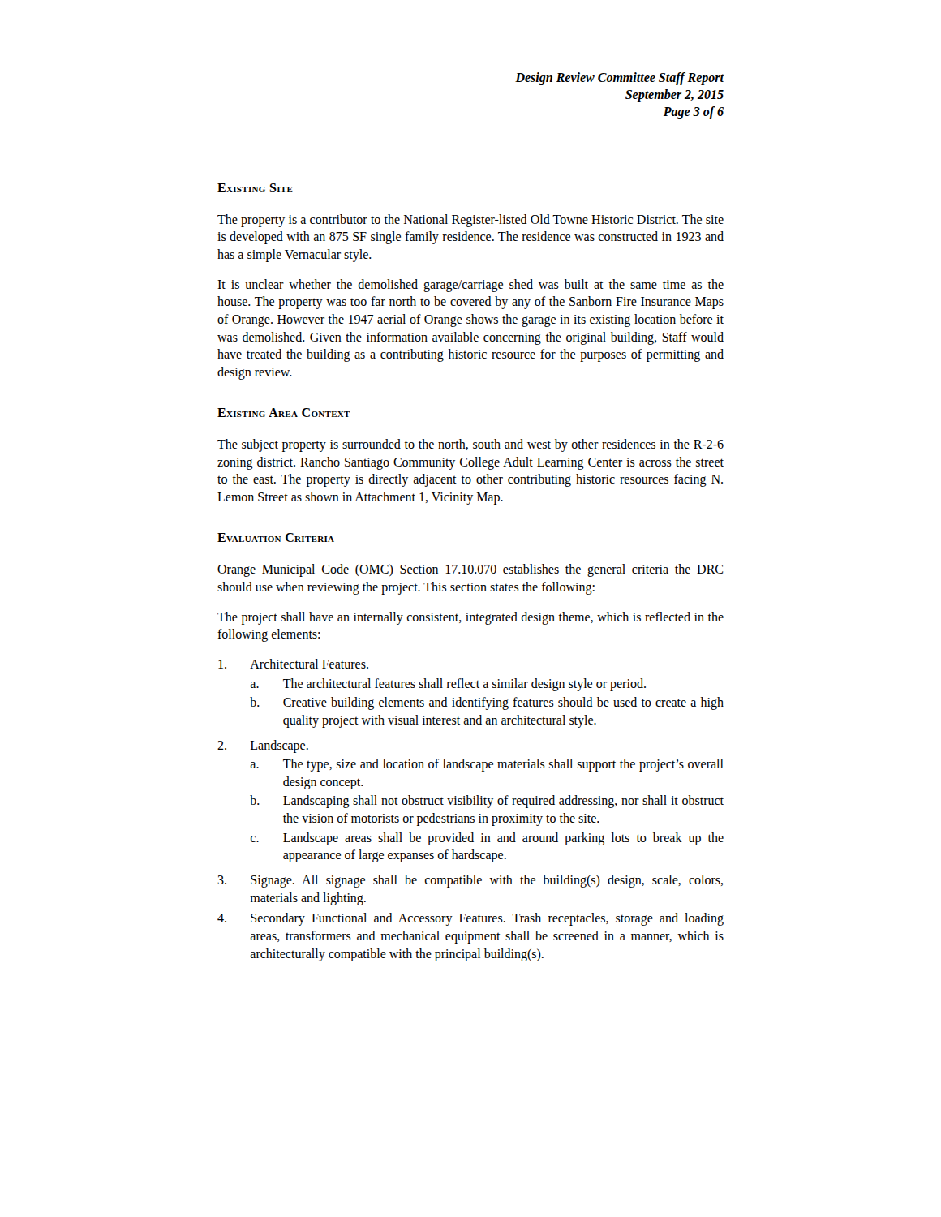Design Review Committee Staff Report
September 2, 2015
Page 3 of 6
Existing Site
The property is a contributor to the National Register-listed Old Towne Historic District. The site is developed with an 875 SF single family residence. The residence was constructed in 1923 and has a simple Vernacular style.
It is unclear whether the demolished garage/carriage shed was built at the same time as the house. The property was too far north to be covered by any of the Sanborn Fire Insurance Maps of Orange. However the 1947 aerial of Orange shows the garage in its existing location before it was demolished. Given the information available concerning the original building, Staff would have treated the building as a contributing historic resource for the purposes of permitting and design review.
Existing Area Context
The subject property is surrounded to the north, south and west by other residences in the R-2-6 zoning district. Rancho Santiago Community College Adult Learning Center is across the street to the east. The property is directly adjacent to other contributing historic resources facing N. Lemon Street as shown in Attachment 1, Vicinity Map.
Evaluation Criteria
Orange Municipal Code (OMC) Section 17.10.070 establishes the general criteria the DRC should use when reviewing the project. This section states the following:
The project shall have an internally consistent, integrated design theme, which is reflected in the following elements:
1.
Architectural Features.
a. The architectural features shall reflect a similar design style or period.
b. Creative building elements and identifying features should be used to create a high quality project with visual interest and an architectural style.
2.
Landscape.
a. The type, size and location of landscape materials shall support the project’s overall design concept.
b. Landscaping shall not obstruct visibility of required addressing, nor shall it obstruct the vision of motorists or pedestrians in proximity to the site.
c. Landscape areas shall be provided in and around parking lots to break up the appearance of large expanses of hardscape.
3.
Signage. All signage shall be compatible with the building(s) design, scale, colors, materials and lighting.
4.
Secondary Functional and Accessory Features. Trash receptacles, storage and loading areas, transformers and mechanical equipment shall be screened in a manner, which is architecturally compatible with the principal building(s).